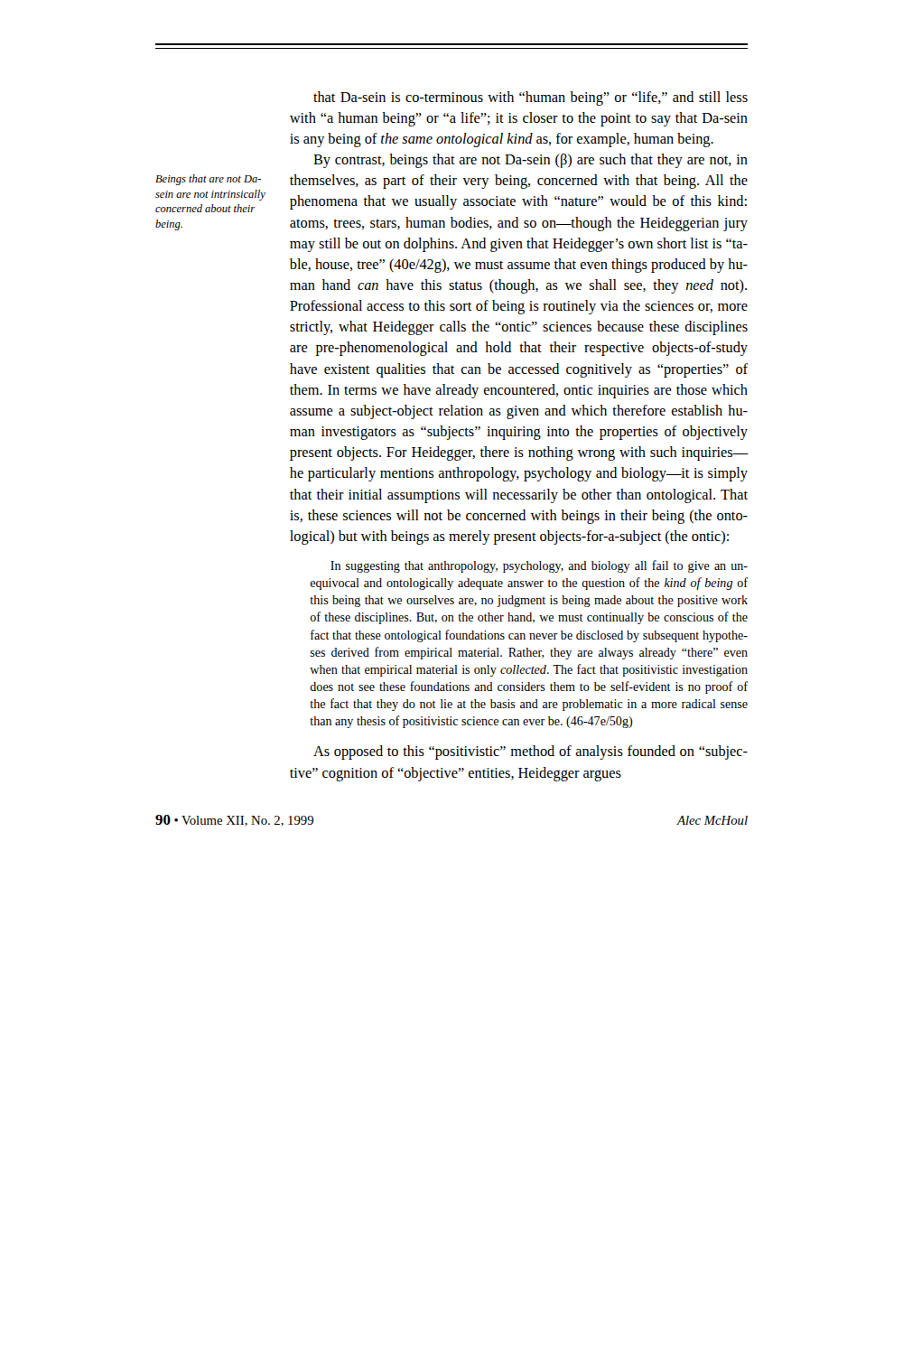Beings that are not Da-sein are not intrinsically concerned about their being.
that Da-sein is co-terminous with “human being” or “life,” and still less with “a human being” or “a life”; it is closer to the point to say that Da-sein is any being of the same ontological kind as, for example, human being.
By contrast, beings that are not Da-sein (β) are such that they are not, in themselves, as part of their very being, concerned with that being. All the phenomena that we usually associate with “nature” would be of this kind: atoms, trees, stars, human bodies, and so on—though the Heideggerian jury may still be out on dolphins. And given that Heidegger’s own short list is “table, house, tree” (40e/42g), we must assume that even things produced by human hand can have this status (though, as we shall see, they need not). Professional access to this sort of being is routinely via the sciences or, more strictly, what Heidegger calls the “ontic” sciences because these disciplines are pre-phenomenological and hold that their respective objects-of-study have existent qualities that can be accessed cognitively as “properties” of them. In terms we have already encountered, ontic inquiries are those which assume a subject-object relation as given and which therefore establish human investigators as “subjects” inquiring into the properties of objectively present objects. For Heidegger, there is nothing wrong with such inquiries—he particularly mentions anthropology, psychology and biology—it is simply that their initial assumptions will necessarily be other than ontological. That is, these sciences will not be concerned with beings in their being (the ontological) but with beings as merely present objects-for-a-subject (the ontic):
In suggesting that anthropology, psychology, and biology all fail to give an unequivocal and ontologically adequate answer to the question of the kind of being of this being that we ourselves are, no judgment is being made about the positive work of these disciplines. But, on the other hand, we must continually be conscious of the fact that these ontological foundations can never be disclosed by subsequent hypotheses derived from empirical material. Rather, they are always already “there” even when that empirical material is only collected. The fact that positivistic investigation does not see these foundations and considers them to be self-evident is no proof of the fact that they do not lie at the basis and are problematic in a more radical sense than any thesis of positivistic science can ever be. (46-47e/50g)
As opposed to this “positivistic” method of analysis founded on “subjective” cognition of “objective” entities, Heidegger argues
90 • Volume XII, No. 2, 1999
Alec McHoul